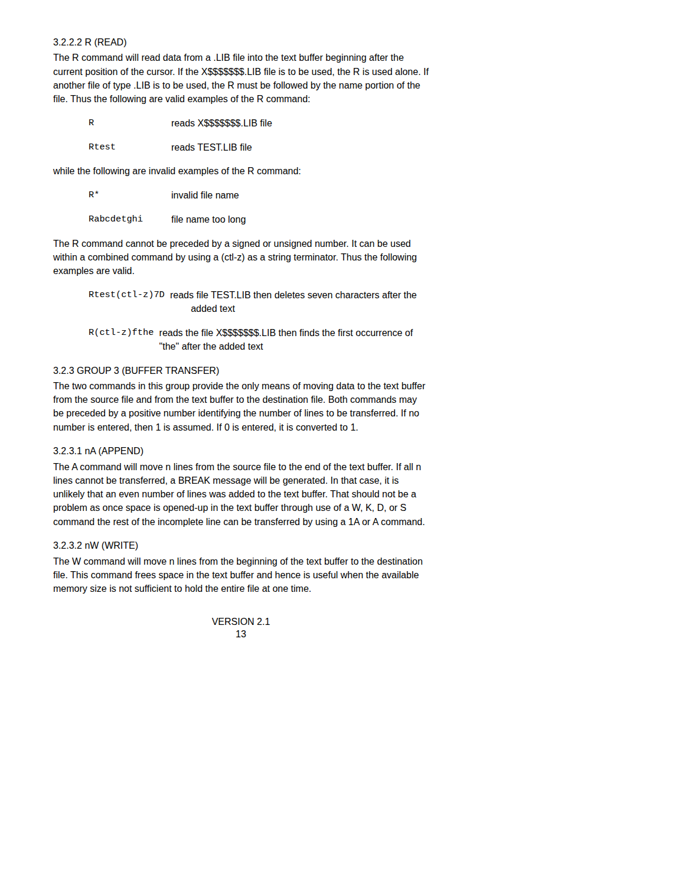3.2.2.2 R (READ)
The R command will read data from a .LIB file into the text buffer beginning after the current position of the cursor. If the X$$$$$$$.LIB file is to be used, the R is used alone. If another file of type .LIB is to be used, the R must be followed by the name portion of the file. Thus the following are valid examples of the R command:
R reads X$$$$$$$.LIB file
Rtest reads TEST.LIB file
while the following are invalid examples of the R command:
R* invalid file name
Rabcdetghi file name too long
The R command cannot be preceded by a signed or unsigned number. It can be used within a combined command by using a (ctl-z) as a string terminator. Thus the following examples are valid.
Rtest(ctl-z)7D reads file TEST.LIB then deletes seven characters after the added text
R(ctl-z)fthe reads the file X$$$$$$$.LIB then finds the first occurrence of "the" after the added text
3.2.3 GROUP 3 (BUFFER TRANSFER)
The two commands in this group provide the only means of moving data to the text buffer from the source file and from the text buffer to the destination file. Both commands may be preceded by a positive number identifying the number of lines to be transferred. If no number is entered, then 1 is assumed. If 0 is entered, it is converted to 1.
3.2.3.1 nA (APPEND)
The A command will move n lines from the source file to the end of the text buffer. If all n lines cannot be transferred, a BREAK message will be generated. In that case, it is unlikely that an even number of lines was added to the text buffer. That should not be a problem as once space is opened-up in the text buffer through use of a W, K, D, or S command the rest of the incomplete line can be transferred by using a 1A or A command.
3.2.3.2 nW (WRITE)
The W command will move n lines from the beginning of the text buffer to the destination file. This command frees space in the text buffer and hence is useful when the available memory size is not sufficient to hold the entire file at one time.
VERSION 2.1
13